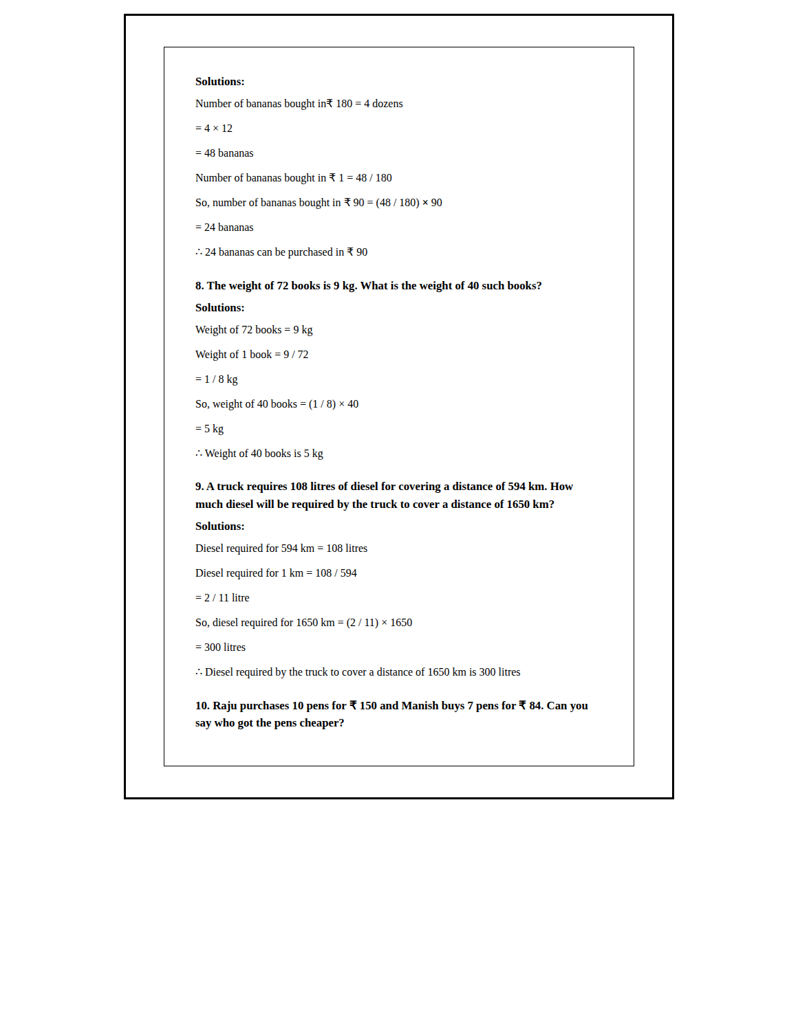Solutions:
Number of bananas bought in₹ 180 = 4 dozens
= 4 × 12
= 48 bananas
Number of bananas bought in ₹ 1 = 48 / 180
So, number of bananas bought in ₹ 90 = (48 / 180) × 90
= 24 bananas
∴ 24 bananas can be purchased in ₹ 90
8. The weight of 72 books is 9 kg. What is the weight of 40 such books?
Solutions:
Weight of 72 books = 9 kg
Weight of 1 book = 9 / 72
= 1 / 8 kg
So, weight of 40 books = (1 / 8) × 40
= 5 kg
∴ Weight of 40 books is 5 kg
9. A truck requires 108 litres of diesel for covering a distance of 594 km. How much diesel will be required by the truck to cover a distance of 1650 km?
Solutions:
Diesel required for 594 km = 108 litres
Diesel required for 1 km = 108 / 594
= 2 / 11 litre
So, diesel required for 1650 km = (2 / 11) × 1650
= 300 litres
∴ Diesel required by the truck to cover a distance of 1650 km is 300 litres
10. Raju purchases 10 pens for ₹ 150 and Manish buys 7 pens for ₹ 84. Can you say who got the pens cheaper?